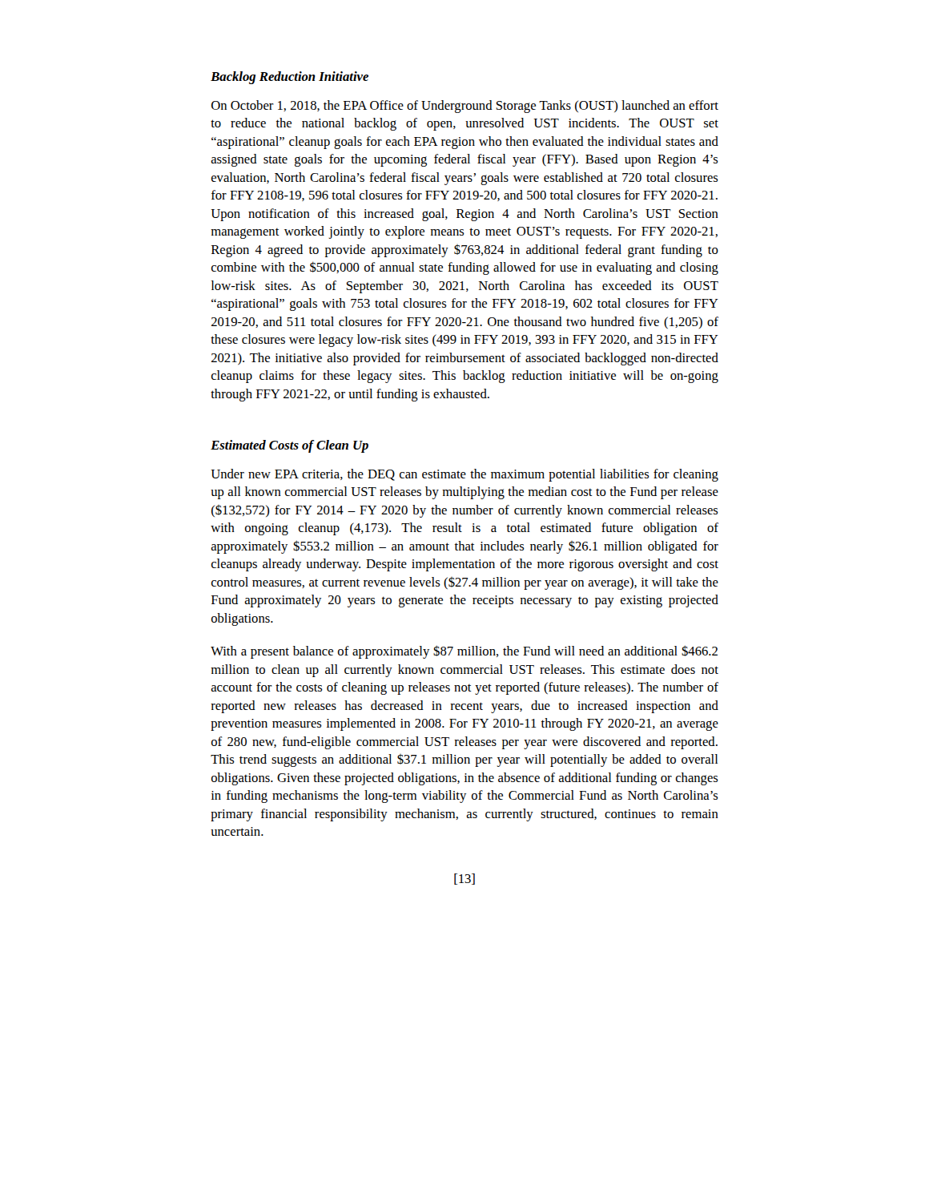Backlog Reduction Initiative
On October 1, 2018, the EPA Office of Underground Storage Tanks (OUST) launched an effort to reduce the national backlog of open, unresolved UST incidents. The OUST set “aspirational” cleanup goals for each EPA region who then evaluated the individual states and assigned state goals for the upcoming federal fiscal year (FFY). Based upon Region 4’s evaluation, North Carolina’s federal fiscal years’ goals were established at 720 total closures for FFY 2108-19, 596 total closures for FFY 2019-20, and 500 total closures for FFY 2020-21. Upon notification of this increased goal, Region 4 and North Carolina’s UST Section management worked jointly to explore means to meet OUST’s requests. For FFY 2020-21, Region 4 agreed to provide approximately $763,824 in additional federal grant funding to combine with the $500,000 of annual state funding allowed for use in evaluating and closing low-risk sites. As of September 30, 2021, North Carolina has exceeded its OUST “aspirational” goals with 753 total closures for the FFY 2018-19, 602 total closures for FFY 2019-20, and 511 total closures for FFY 2020-21. One thousand two hundred five (1,205) of these closures were legacy low-risk sites (499 in FFY 2019, 393 in FFY 2020, and 315 in FFY 2021). The initiative also provided for reimbursement of associated backlogged non-directed cleanup claims for these legacy sites. This backlog reduction initiative will be on-going through FFY 2021-22, or until funding is exhausted.
Estimated Costs of Clean Up
Under new EPA criteria, the DEQ can estimate the maximum potential liabilities for cleaning up all known commercial UST releases by multiplying the median cost to the Fund per release ($132,572) for FY 2014 – FY 2020 by the number of currently known commercial releases with ongoing cleanup (4,173). The result is a total estimated future obligation of approximately $553.2 million – an amount that includes nearly $26.1 million obligated for cleanups already underway. Despite implementation of the more rigorous oversight and cost control measures, at current revenue levels ($27.4 million per year on average), it will take the Fund approximately 20 years to generate the receipts necessary to pay existing projected obligations.
With a present balance of approximately $87 million, the Fund will need an additional $466.2 million to clean up all currently known commercial UST releases. This estimate does not account for the costs of cleaning up releases not yet reported (future releases). The number of reported new releases has decreased in recent years, due to increased inspection and prevention measures implemented in 2008. For FY 2010-11 through FY 2020-21, an average of 280 new, fund-eligible commercial UST releases per year were discovered and reported. This trend suggests an additional $37.1 million per year will potentially be added to overall obligations. Given these projected obligations, in the absence of additional funding or changes in funding mechanisms the long-term viability of the Commercial Fund as North Carolina’s primary financial responsibility mechanism, as currently structured, continues to remain uncertain.
[13]